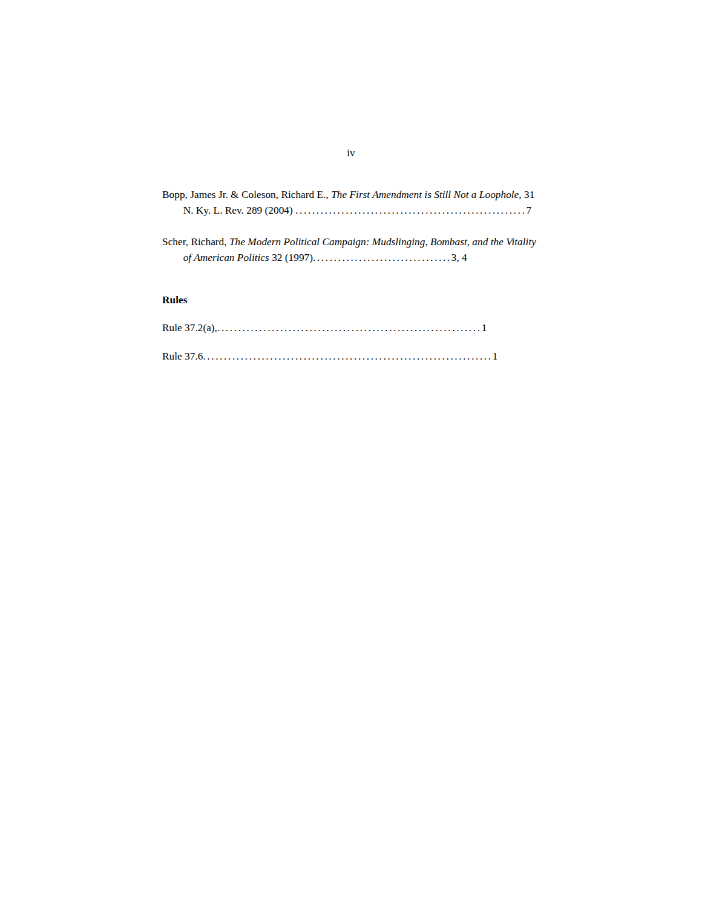iv
Bopp, James Jr. & Coleson, Richard E., The First Amendment is Still Not a Loophole, 31 N. Ky. L. Rev. 289 (2004) ....................................................... 7
Scher, Richard, The Modern Political Campaign: Mudslinging, Bombast, and the Vitality of American Politics 32 (1997)................................. 3, 4
Rules
Rule 37.2(a),............................................................... 1
Rule 37.6..................................................................... 1